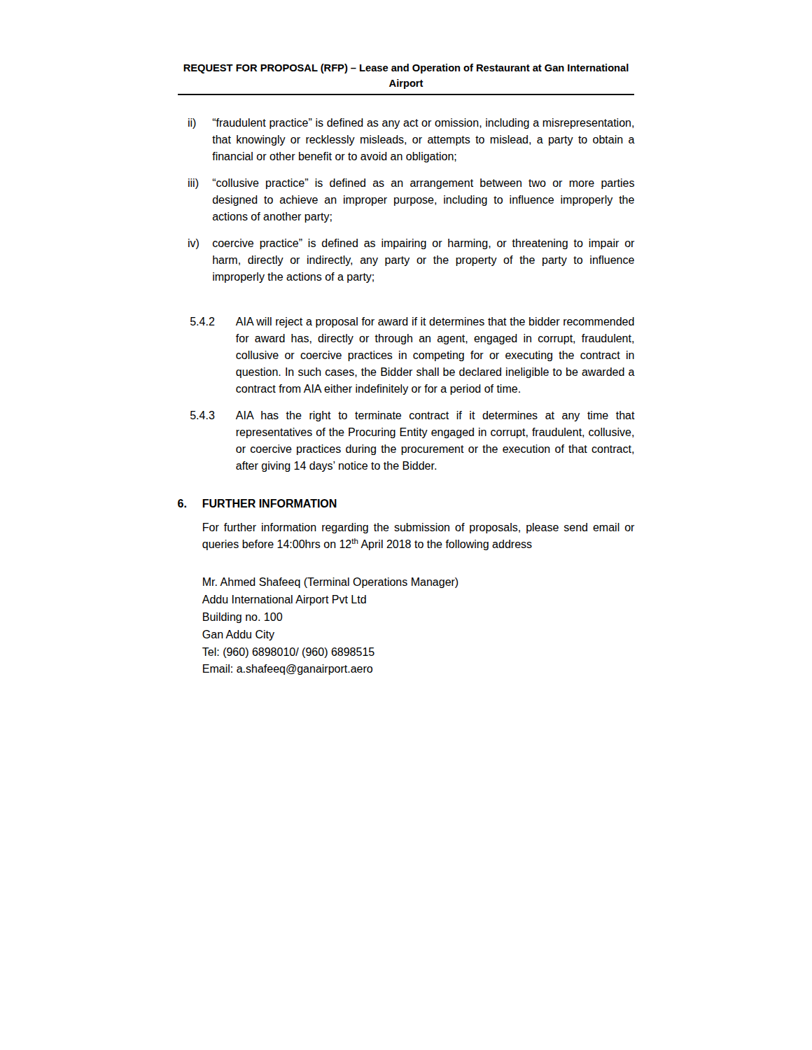REQUEST FOR PROPOSAL (RFP) – Lease and Operation of Restaurant at Gan International Airport
ii)“fraudulent practice” is defined as any act or omission, including a misrepresentation, that knowingly or recklessly misleads, or attempts to mislead, a party to obtain a financial or other benefit or to avoid an obligation;
iii)“collusive practice” is defined as an arrangement between two or more parties designed to achieve an improper purpose, including to influence improperly the actions of another party;
iv) coercive practice” is defined as impairing or harming, or threatening to impair or harm, directly or indirectly, any party or the property of the party to influence improperly the actions of a party;
5.4.2 AIA will reject a proposal for award if it determines that the bidder recommended for award has, directly or through an agent, engaged in corrupt, fraudulent, collusive or coercive practices in competing for or executing the contract in question. In such cases, the Bidder shall be declared ineligible to be awarded a contract from AIA either indefinitely or for a period of time.
5.4.3 AIA has the right to terminate contract if it determines at any time that representatives of the Procuring Entity engaged in corrupt, fraudulent, collusive, or coercive practices during the procurement or the execution of that contract, after giving 14 days’ notice to the Bidder.
6.
FURTHER INFORMATION
For further information regarding the submission of proposals, please send email or queries before 14:00hrs on 12th April 2018 to the following address
Mr. Ahmed Shafeeq (Terminal Operations Manager)
Addu International Airport Pvt Ltd
Building no. 100
Gan Addu City
Tel: (960) 6898010/ (960) 6898515
Email: a.shafeeq@ganairport.aero